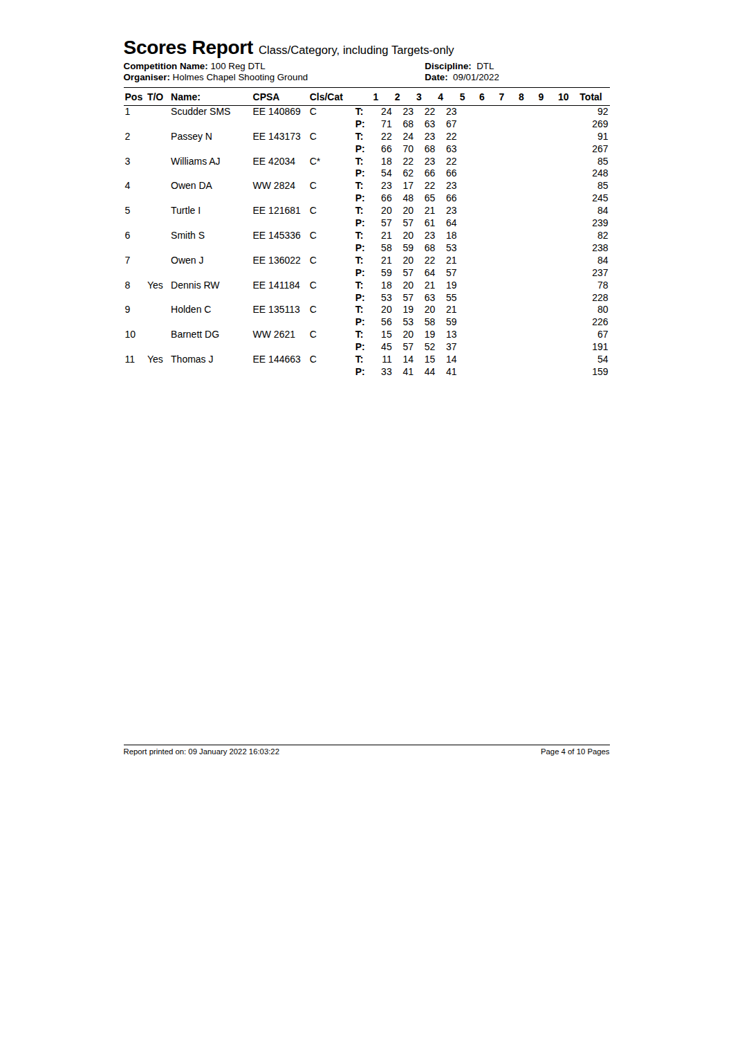Scores Report Class/Category, including Targets-only
Competition Name: 100 Reg DTL
Organiser: Holmes Chapel Shooting Ground
Discipline: DTL
Date: 09/01/2022
| Pos | T/O | Name: | CPSA | Cls/Cat | | 1 | 2 | 3 | 4 | 5 | 6 | 7 | 8 | 9 | 10 | Total |
| --- | --- | --- | --- | --- | --- | --- | --- | --- | --- | --- | --- | --- | --- | --- | --- | --- |
| 1 | | Scudder SMS | EE 140869 | C | T: | 24 | 23 | 22 | 23 | | | | | | | 92 |
| | | | | | P: | 71 | 68 | 63 | 67 | | | | | | | 269 |
| 2 | | Passey N | EE 143173 | C | T: | 22 | 24 | 23 | 22 | | | | | | | 91 |
| | | | | | P: | 66 | 70 | 68 | 63 | | | | | | | 267 |
| 3 | | Williams AJ | EE 42034 | C* | T: | 18 | 22 | 23 | 22 | | | | | | | 85 |
| | | | | | P: | 54 | 62 | 66 | 66 | | | | | | | 248 |
| 4 | | Owen DA | WW 2824 | C | T: | 23 | 17 | 22 | 23 | | | | | | | 85 |
| | | | | | P: | 66 | 48 | 65 | 66 | | | | | | | 245 |
| 5 | | Turtle I | EE 121681 | C | T: | 20 | 20 | 21 | 23 | | | | | | | 84 |
| | | | | | P: | 57 | 57 | 61 | 64 | | | | | | | 239 |
| 6 | | Smith S | EE 145336 | C | T: | 21 | 20 | 23 | 18 | | | | | | | 82 |
| | | | | | P: | 58 | 59 | 68 | 53 | | | | | | | 238 |
| 7 | | Owen J | EE 136022 | C | T: | 21 | 20 | 22 | 21 | | | | | | | 84 |
| | | | | | P: | 59 | 57 | 64 | 57 | | | | | | | 237 |
| 8 | Yes | Dennis RW | EE 141184 | C | T: | 18 | 20 | 21 | 19 | | | | | | | 78 |
| | | | | | P: | 53 | 57 | 63 | 55 | | | | | | | 228 |
| 9 | | Holden C | EE 135113 | C | T: | 20 | 19 | 20 | 21 | | | | | | | 80 |
| | | | | | P: | 56 | 53 | 58 | 59 | | | | | | | 226 |
| 10 | | Barnett DG | WW 2621 | C | T: | 15 | 20 | 19 | 13 | | | | | | | 67 |
| | | | | | P: | 45 | 57 | 52 | 37 | | | | | | | 191 |
| 11 | Yes | Thomas J | EE 144663 | C | T: | 11 | 14 | 15 | 14 | | | | | | | 54 |
| | | | | | P: | 33 | 41 | 44 | 41 | | | | | | | 159 |
Report printed on: 09 January 2022 16:03:22
Page 4 of 10 Pages